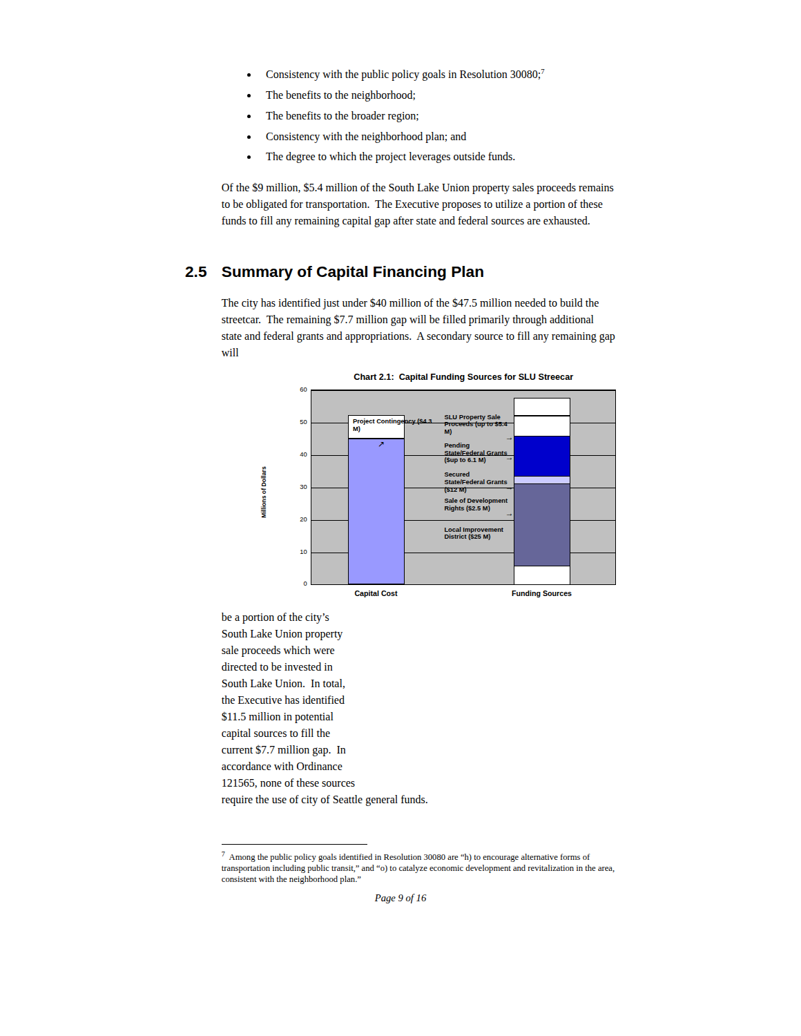Consistency with the public policy goals in Resolution 30080;7
The benefits to the neighborhood;
The benefits to the broader region;
Consistency with the neighborhood plan; and
The degree to which the project leverages outside funds.
Of the $9 million, $5.4 million of the South Lake Union property sales proceeds remains to be obligated for transportation. The Executive proposes to utilize a portion of these funds to fill any remaining capital gap after state and federal sources are exhausted.
2.5 Summary of Capital Financing Plan
The city has identified just under $40 million of the $47.5 million needed to build the streetcar. The remaining $7.7 million gap will be filled primarily through additional state and federal grants and appropriations. A secondary source to fill any remaining gap will
Chart 2.1: Capital Funding Sources for SLU Streecar
Millions of Dollars
60
50
40
30
20
10
0
Project Contingency ($4.3 M)
↗
SLU Property Sale Proceeds (up to $5.4 M)
→
Pending State/Federal Grants ($up to 6.1 M)
→
Secured State/Federal Grants ($12 M)
→
Sale of Development Rights ($2.5 M)
→
Local Improvement District ($25 M)
Capital Cost
Funding Sources
be a portion of the city’s South Lake Union property sale proceeds which were directed to be invested in South Lake Union. In total, the Executive has identified $11.5 million in potential capital sources to fill the current $7.7 million gap. In accordance with Ordinance 121565, none of these sources
require the use of city of Seattle general funds.
7 Among the public policy goals identified in Resolution 30080 are “h) to encourage alternative forms of transportation including public transit,” and “o) to catalyze economic development and revitalization in the area, consistent with the neighborhood plan.”
Page 9 of 16